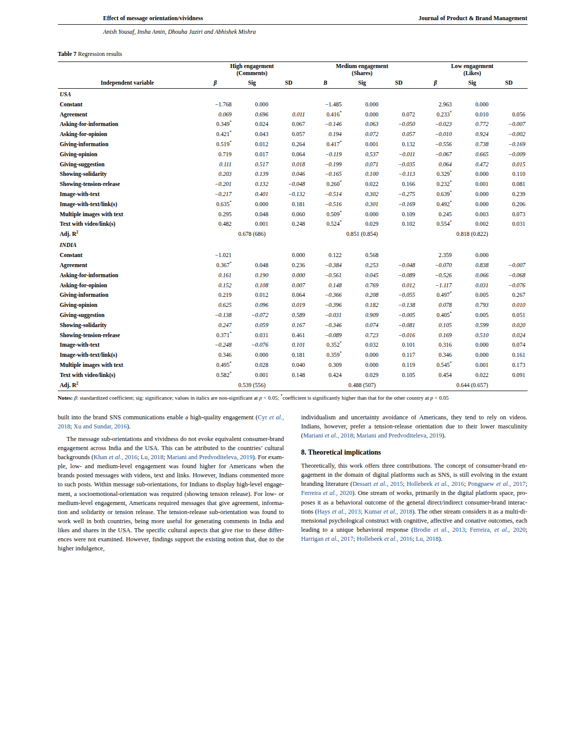Effect of message orientation/vividness
Journal of Product & Brand Management
Anish Yousaf, Insha Amin, Dhouha Jaziri and Abhishek Mishra
Table 7 Regression results
| | High engagement (Comments) | Medium engagement (Shares) | Low engagement (Likes) |
| --- | --- | --- | --- |
| Independent variable | β | Sig | SD | B | Sig | SD | β | Sig | SD |
| USA |
| Constant | −1.768 | 0.000 | | −1.485 | 0.000 | | 2.963 | 0.000 | |
| Agreement | 0.069 | 0.696 | 0.011 | 0.416 * | 0.000 | 0.072 | 0.233 * | 0.010 | 0.056 |
| Asking-for-information | 0.349 * | 0.024 | 0.067 | −0.146 | 0.063 | −0.050 | −0.023 | 0.772 | −0.007 |
| Asking-for-opinion | 0.421 * | 0.043 | 0.057 | 0.194 | 0.072 | 0.057 | −0.010 | 0.924 | −0.002 |
| Giving-information | 0.519 * | 0.012 | 0.264 | 0.417 * | 0.001 | 0.132 | −0.556 | 0.738 | −0.169 |
| Giving-opinion | 0.719 | 0.017 | 0.064 | −0.119 | 0.537 | −0.011 | −0.067 | 0.665 | −0.009 |
| Giving-suggestion | 0.111 | 0.517 | 0.018 | −0.199 | 0.071 | −0.035 | 0.064 | 0.472 | 0.015 |
| Showing-solidarity | 0.203 | 0.139 | 0.046 | −0.165 | 0.100 | −0.113 | 0.329 * | 0.000 | 0.110 |
| Showing-tension-release | −0.201 | 0.132 | −0.048 | 0.260 * | 0.022 | 0.166 | 0.232 * | 0.001 | 0.081 |
| Image-with-text | −0.217 | 0.401 | −0.132 | −0.514 | 0.302 | −0.275 | 0.639 * | 0.000 | 0.239 |
| Image-with-text/link(s) | 0.635 * | 0.000 | 0.181 | −0.516 | 0.301 | −0.169 | 0.492 * | 0.000 | 0.206 |
| Multiple images with text | 0.295 | 0.048 | 0.060 | 0.509 * | 0.000 | 0.109 | 0.245 | 0.003 | 0.073 |
| Text with video/link(s) | 0.482 | 0.001 | 0.248 | 0.524 * | 0.029 | 0.102 | 0.554 * | 0.002 | 0.031 |
| Adj. R 2 | 0.678 (686) | 0.851 (0.854) | 0.818 (0.822) |
| INDIA |
| Constant | −1.021 | | 0.000 | 0.122 | 0.568 | | 2.359 | 0.000 | |
| Agreement | 0.367 * | 0.048 | 0.236 | −0.384 | 0.253 | −0.048 | −0.070 | 0.838 | −0.007 |
| Asking-for-information | 0.161 | 0.190 | 0.000 | −0.561 | 0.045 | −0.089 | −0.526 | 0.066 | −0.068 |
| Asking-for-opinion | 0.152 | 0.108 | 0.007 | 0.148 | 0.769 | 0.012 | −1.117 | 0.031 | −0.076 |
| Giving-information | 0.219 | 0.012 | 0.064 | −0.366 | 0.208 | −0.055 | 0.497 * | 0.005 | 0.267 |
| Giving-opinion | 0.625 | 0.096 | 0.019 | −0.396 | 0.182 | −0.138 | 0.078 | 0.793 | 0.010 |
| Giving-suggestion | −0.138 | −0.072 | 0.589 | −0.031 | 0.909 | −0.005 | 0.405 * | 0.005 | 0.051 |
| Showing-solidarity | 0.247 | 0.059 | 0.167 | −0.346 | 0.074 | −0.081 | 0.105 | 0.599 | 0.020 |
| Showing-tension-release | 0.371 * | 0.031 | 0.461 | −0.089 | 0.723 | −0.016 | 0.169 | 0.510 | 0.024 |
| Image-with-text | −0.248 | −0.076 | 0.101 | 0.352 * | 0.032 | 0.101 | 0.316 | 0.000 | 0.074 |
| Image-with-text/link(s) | 0.346 | 0.000 | 0.181 | 0.359 * | 0.000 | 0.117 | 0.346 | 0.000 | 0.161 |
| Multiple images with text | 0.495 * | 0.028 | 0.040 | 0.309 | 0.000 | 0.119 | 0.545 * | 0.001 | 0.173 |
| Text with video/link(s) | 0.582 * | 0.001 | 0.148 | 0.424 | 0.029 | 0.105 | 0.454 | 0.022 | 0.091 |
| Adj. R 2 | 0.539 (556) | 0.488 (507) | 0.644 (0.657) |
Notes: β: standardized coefficient; sig: significance; values in italics are non-significant at p < 0.05; *coefficient is significantly higher than that for the other country at p < 0.05
built into the brand SNS communications enable a high-quality engagement (Cyr et al., 2018; Xu and Sundar, 2016).
The message sub-orientations and vividness do not evoke equivalent consumer-brand engagement across India and the USA. This can be attributed to the countries’ cultural backgrounds (Khan et al., 2016; Lu, 2018; Mariani and Predvoditeleva, 2019). For example, low- and medium-level engagement was found higher for Americans when the brands posted messages with videos, text and links. However, Indians commented more to such posts. Within message sub-orientations, for Indians to display high-level engagement, a socioemotional-orientation was required (showing tension release). For low- or medium-level engagement, Americans required messages that give agreement, information and solidarity or tension release. The tension-release sub-orientation was found to work well in both countries, being more useful for generating comments in India and likes and shares in the USA. The specific cultural aspects that give rise to these differences were not examined. However, findings support the existing notion that, due to the higher indulgence,
individualism and uncertainty avoidance of Americans, they tend to rely on videos. Indians, however, prefer a tension-release orientation due to their lower masculinity (Mariani et al., 2018; Mariani and Predvoditeleva, 2019).
8. Theoretical implications
Theoretically, this work offers three contributions. The concept of consumer-brand engagement in the domain of digital platforms such as SNS, is still evolving in the extant branding literature (Dessart et al., 2015; Hollebeek et al., 2016; Pongpaew et al., 2017; Ferreira et al., 2020). One stream of works, primarily in the digital platform space, proposes it as a behavioral outcome of the general direct/indirect consumer-brand interactions (Hays et al., 2013; Kumar et al., 2018). The other stream considers it as a multi-dimensional psychological construct with cognitive, affective and conative outcomes, each leading to a unique behavioral response (Brodie et al., 2013; Ferreira, et al., 2020; Harrigan et al., 2017; Hollebeek et al., 2016; Lu, 2018).